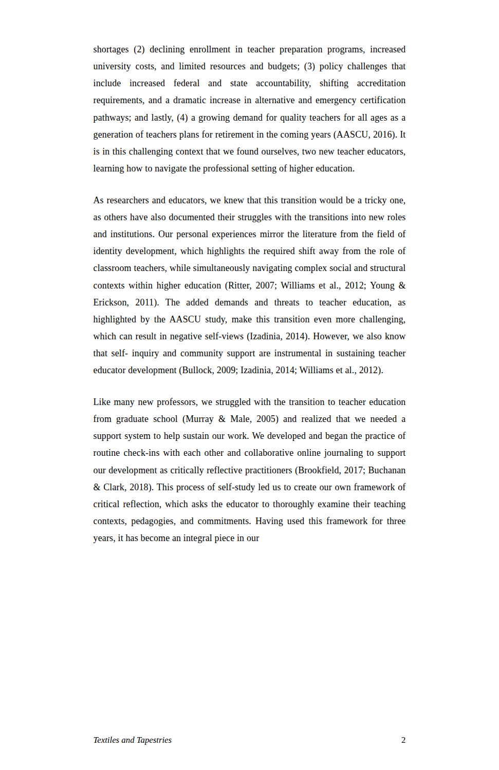shortages (2) declining enrollment in teacher preparation programs, increased university costs, and limited resources and budgets; (3) policy challenges that include increased federal and state accountability, shifting accreditation requirements, and a dramatic increase in alternative and emergency certification pathways; and lastly, (4) a growing demand for quality teachers for all ages as a generation of teachers plans for retirement in the coming years (AASCU, 2016). It is in this challenging context that we found ourselves, two new teacher educators, learning how to navigate the professional setting of higher education.
As researchers and educators, we knew that this transition would be a tricky one, as others have also documented their struggles with the transitions into new roles and institutions. Our personal experiences mirror the literature from the field of identity development, which highlights the required shift away from the role of classroom teachers, while simultaneously navigating complex social and structural contexts within higher education (Ritter, 2007; Williams et al., 2012; Young & Erickson, 2011). The added demands and threats to teacher education, as highlighted by the AASCU study, make this transition even more challenging, which can result in negative self-views (Izadinia, 2014). However, we also know that self- inquiry and community support are instrumental in sustaining teacher educator development (Bullock, 2009; Izadinia, 2014; Williams et al., 2012).
Like many new professors, we struggled with the transition to teacher education from graduate school (Murray & Male, 2005) and realized that we needed a support system to help sustain our work. We developed and began the practice of routine check-ins with each other and collaborative online journaling to support our development as critically reflective practitioners (Brookfield, 2017; Buchanan & Clark, 2018). This process of self-study led us to create our own framework of critical reflection, which asks the educator to thoroughly examine their teaching contexts, pedagogies, and commitments. Having used this framework for three years, it has become an integral piece in our
Textiles and Tapestries 2